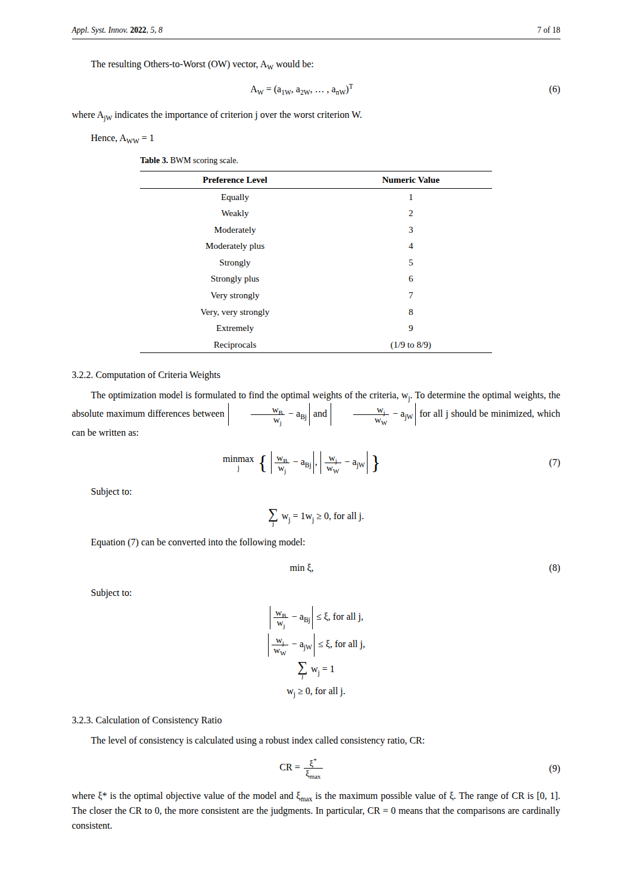Appl. Syst. Innov. 2022, 5, 8 7 of 18
The resulting Others-to-Worst (OW) vector, AW would be:
AW = (a1W, a2W, … , anW)T
(6)
where AjW indicates the importance of criterion j over the worst criterion W.
Hence, AWW = 1
Table 3. BWM scoring scale.
| Preference Level | Numeric Value |
| --- | --- |
| Equally | 1 |
| Weakly | 2 |
| Moderately | 3 |
| Moderately plus | 4 |
| Strongly | 5 |
| Strongly plus | 6 |
| Very strongly | 7 |
| Very, very strongly | 8 |
| Extremely | 9 |
| Reciprocals | (1/9 to 8/9) |
3.2.2. Computation of Criteria Weights
The optimization model is formulated to find the optimal weights of the criteria, wj. To determine the optimal weights, the absolute maximum differences between wB wj − aBj and wj wW − ajW for all j should be minimized, which can be written as:
minmax j { wB wj − aBj, wj wW − ajW }
(7)
Subject to:
∑j wj = 1wj ≥ 0, for all j.
Equation (7) can be converted into the following model:
min ξ,
(8)
Subject to:
wB wj − aBj ≤ ξ, for all j,
wj wW − ajW ≤ ξ, for all j,
∑j wj = 1
wj ≥ 0, for all j.
3.2.3. Calculation of Consistency Ratio
The level of consistency is calculated using a robust index called consistency ratio, CR:
CR = ξ*ξmax
(9)
where ξ* is the optimal objective value of the model and ξmax is the maximum possible value of ξ. The range of CR is [0, 1]. The closer the CR to 0, the more consistent are the judgments. In particular, CR = 0 means that the comparisons are cardinally consistent.